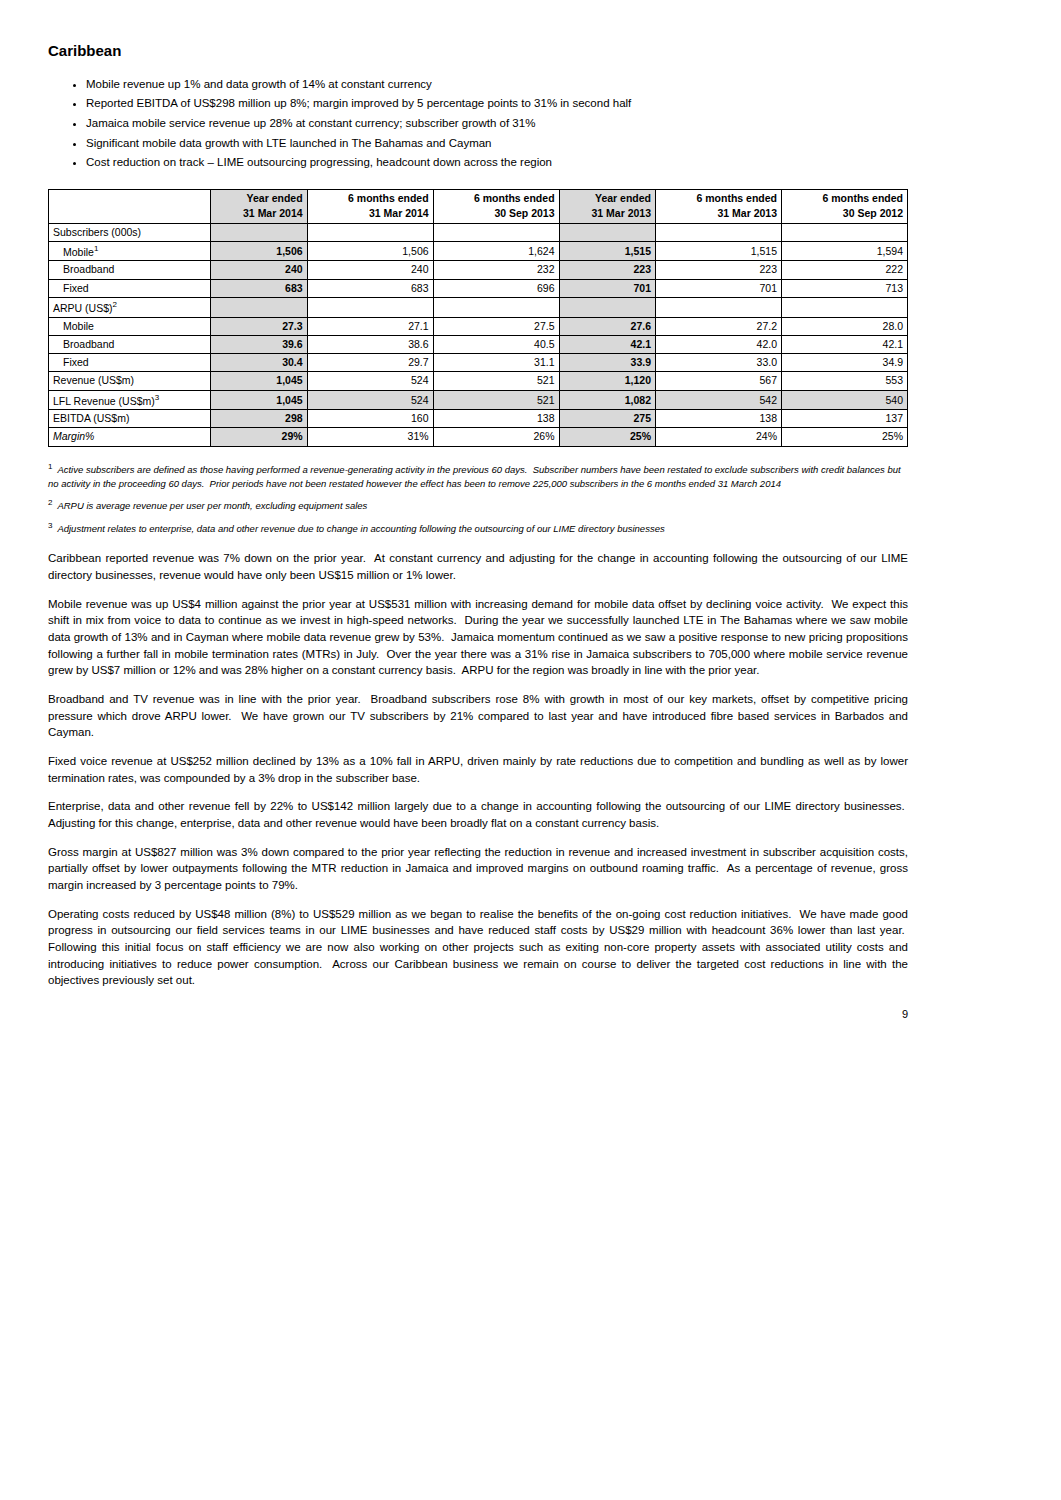Caribbean
Mobile revenue up 1% and data growth of 14% at constant currency
Reported EBITDA of US$298 million up 8%; margin improved by 5 percentage points to 31% in second half
Jamaica mobile service revenue up 28% at constant currency; subscriber growth of 31%
Significant mobile data growth with LTE launched in The Bahamas and Cayman
Cost reduction on track – LIME outsourcing progressing, headcount down across the region
| | Year ended 31 Mar 2014 | 6 months ended 31 Mar 2014 | 6 months ended 30 Sep 2013 | Year ended 31 Mar 2013 | 6 months ended 31 Mar 2013 | 6 months ended 30 Sep 2012 |
| --- | --- | --- | --- | --- | --- | --- |
| Subscribers (000s) | | | | | | |
| Mobile 1 | 1,506 | 1,506 | 1,624 | 1,515 | 1,515 | 1,594 |
| Broadband | 240 | 240 | 232 | 223 | 223 | 222 |
| Fixed | 683 | 683 | 696 | 701 | 701 | 713 |
| ARPU (US$) 2 | | | | | | |
| Mobile | 27.3 | 27.1 | 27.5 | 27.6 | 27.2 | 28.0 |
| Broadband | 39.6 | 38.6 | 40.5 | 42.1 | 42.0 | 42.1 |
| Fixed | 30.4 | 29.7 | 31.1 | 33.9 | 33.0 | 34.9 |
| Revenue (US$m) | 1,045 | 524 | 521 | 1,120 | 567 | 553 |
| LFL Revenue (US$m) 3 | 1,045 | 524 | 521 | 1,082 | 542 | 540 |
| EBITDA (US$m) | 298 | 160 | 138 | 275 | 138 | 137 |
| Margin% | 29% | 31% | 26% | 25% | 24% | 25% |
1 Active subscribers are defined as those having performed a revenue-generating activity in the previous 60 days. Subscriber numbers have been restated to exclude subscribers with credit balances but no activity in the proceeding 60 days. Prior periods have not been restated however the effect has been to remove 225,000 subscribers in the 6 months ended 31 March 2014
2 ARPU is average revenue per user per month, excluding equipment sales
3 Adjustment relates to enterprise, data and other revenue due to change in accounting following the outsourcing of our LIME directory businesses
Caribbean reported revenue was 7% down on the prior year. At constant currency and adjusting for the change in accounting following the outsourcing of our LIME directory businesses, revenue would have only been US$15 million or 1% lower.
Mobile revenue was up US$4 million against the prior year at US$531 million with increasing demand for mobile data offset by declining voice activity. We expect this shift in mix from voice to data to continue as we invest in high-speed networks. During the year we successfully launched LTE in The Bahamas where we saw mobile data growth of 13% and in Cayman where mobile data revenue grew by 53%. Jamaica momentum continued as we saw a positive response to new pricing propositions following a further fall in mobile termination rates (MTRs) in July. Over the year there was a 31% rise in Jamaica subscribers to 705,000 where mobile service revenue grew by US$7 million or 12% and was 28% higher on a constant currency basis. ARPU for the region was broadly in line with the prior year.
Broadband and TV revenue was in line with the prior year. Broadband subscribers rose 8% with growth in most of our key markets, offset by competitive pricing pressure which drove ARPU lower. We have grown our TV subscribers by 21% compared to last year and have introduced fibre based services in Barbados and Cayman.
Fixed voice revenue at US$252 million declined by 13% as a 10% fall in ARPU, driven mainly by rate reductions due to competition and bundling as well as by lower termination rates, was compounded by a 3% drop in the subscriber base.
Enterprise, data and other revenue fell by 22% to US$142 million largely due to a change in accounting following the outsourcing of our LIME directory businesses. Adjusting for this change, enterprise, data and other revenue would have been broadly flat on a constant currency basis.
Gross margin at US$827 million was 3% down compared to the prior year reflecting the reduction in revenue and increased investment in subscriber acquisition costs, partially offset by lower outpayments following the MTR reduction in Jamaica and improved margins on outbound roaming traffic. As a percentage of revenue, gross margin increased by 3 percentage points to 79%.
Operating costs reduced by US$48 million (8%) to US$529 million as we began to realise the benefits of the on-going cost reduction initiatives. We have made good progress in outsourcing our field services teams in our LIME businesses and have reduced staff costs by US$29 million with headcount 36% lower than last year. Following this initial focus on staff efficiency we are now also working on other projects such as exiting non-core property assets with associated utility costs and introducing initiatives to reduce power consumption. Across our Caribbean business we remain on course to deliver the targeted cost reductions in line with the objectives previously set out.
9